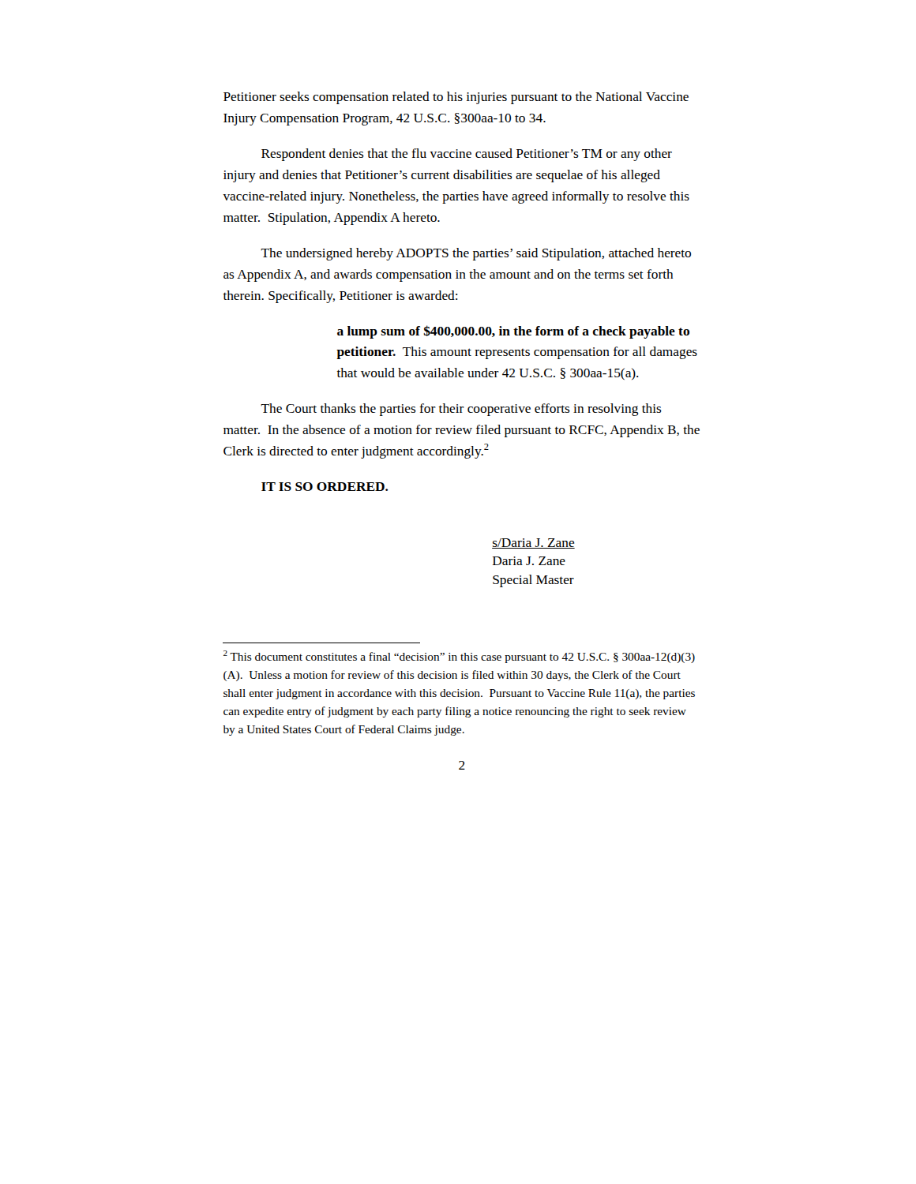Petitioner seeks compensation related to his injuries pursuant to the National Vaccine Injury Compensation Program, 42 U.S.C. §300aa-10 to 34.
Respondent denies that the flu vaccine caused Petitioner’s TM or any other injury and denies that Petitioner’s current disabilities are sequelae of his alleged vaccine-related injury. Nonetheless, the parties have agreed informally to resolve this matter. Stipulation, Appendix A hereto.
The undersigned hereby ADOPTS the parties’ said Stipulation, attached hereto as Appendix A, and awards compensation in the amount and on the terms set forth therein. Specifically, Petitioner is awarded:
a lump sum of $400,000.00, in the form of a check payable to petitioner. This amount represents compensation for all damages that would be available under 42 U.S.C. § 300aa-15(a).
The Court thanks the parties for their cooperative efforts in resolving this matter. In the absence of a motion for review filed pursuant to RCFC, Appendix B, the Clerk is directed to enter judgment accordingly.2
IT IS SO ORDERED.
s/Daria J. Zane
Daria J. Zane
Special Master
2 This document constitutes a final “decision” in this case pursuant to 42 U.S.C. § 300aa-12(d)(3)(A). Unless a motion for review of this decision is filed within 30 days, the Clerk of the Court shall enter judgment in accordance with this decision. Pursuant to Vaccine Rule 11(a), the parties can expedite entry of judgment by each party filing a notice renouncing the right to seek review by a United States Court of Federal Claims judge.
2